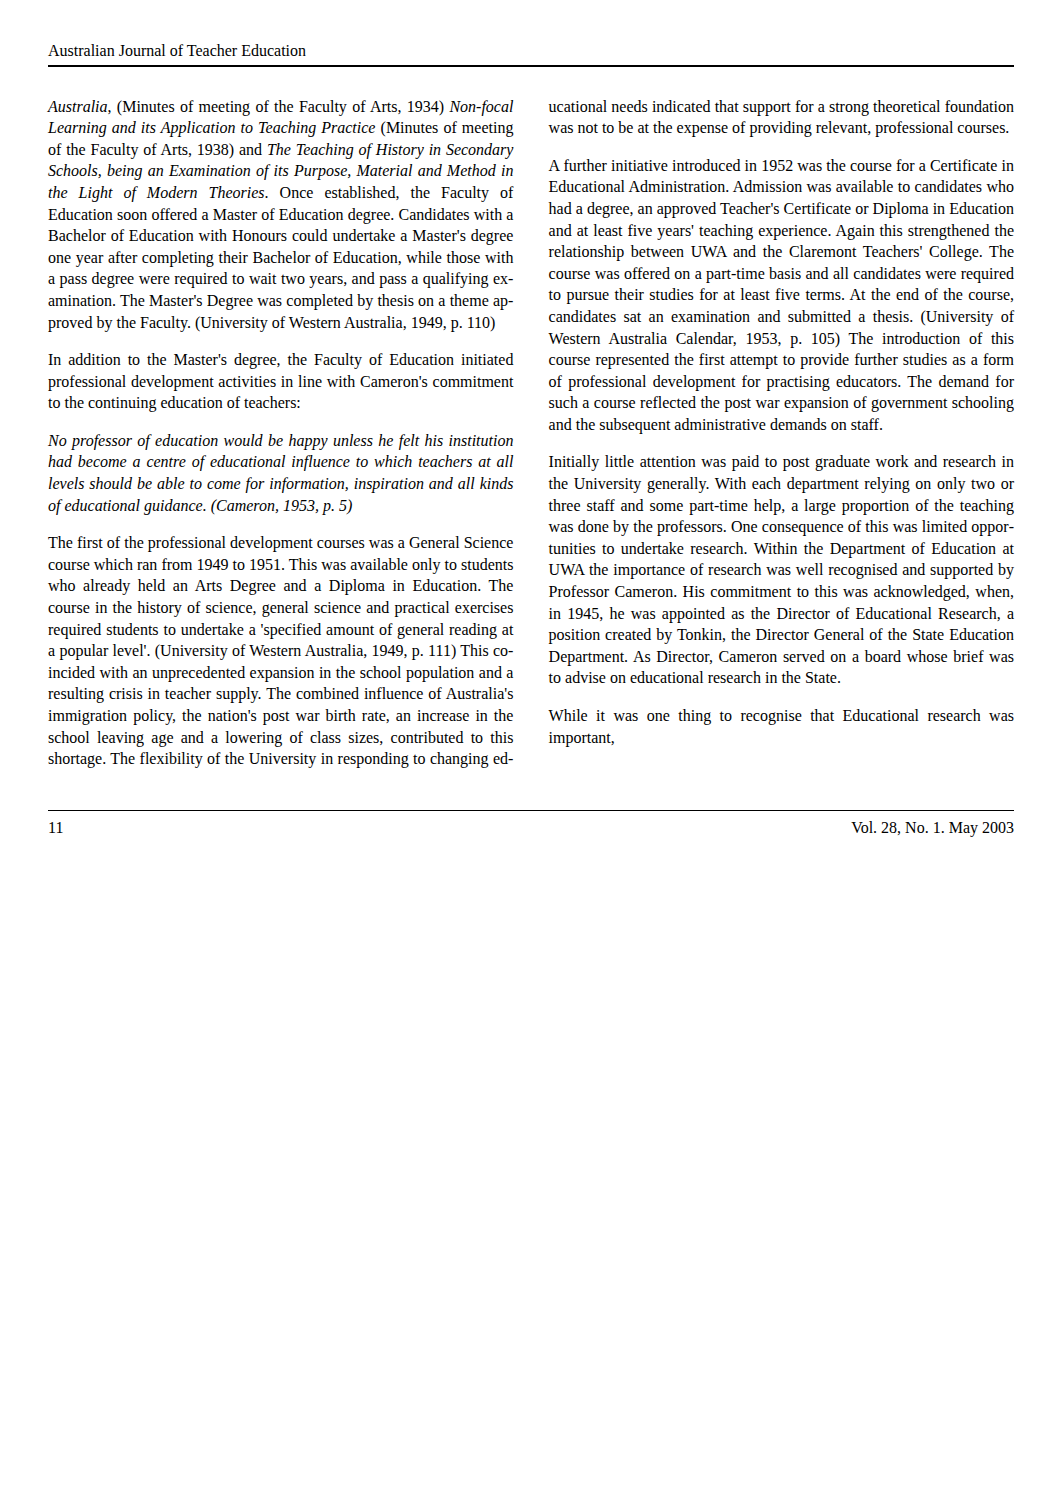Australian Journal of Teacher Education
Australia, (Minutes of meeting of the Faculty of Arts, 1934) Non-focal Learning and its Application to Teaching Practice (Minutes of meeting of the Faculty of Arts, 1938) and The Teaching of History in Secondary Schools, being an Examination of its Purpose, Material and Method in the Light of Modern Theories. Once established, the Faculty of Education soon offered a Master of Education degree. Candidates with a Bachelor of Education with Honours could undertake a Master's degree one year after completing their Bachelor of Education, while those with a pass degree were required to wait two years, and pass a qualifying examination. The Master's Degree was completed by thesis on a theme approved by the Faculty. (University of Western Australia, 1949, p. 110)
In addition to the Master's degree, the Faculty of Education initiated professional development activities in line with Cameron's commitment to the continuing education of teachers:
No professor of education would be happy unless he felt his institution had become a centre of educational influence to which teachers at all levels should be able to come for information, inspiration and all kinds of educational guidance. (Cameron, 1953, p. 5)
The first of the professional development courses was a General Science course which ran from 1949 to 1951. This was available only to students who already held an Arts Degree and a Diploma in Education. The course in the history of science, general science and practical exercises required students to undertake a 'specified amount of general reading at a popular level'. (University of Western Australia, 1949, p. 111) This coincided with an unprecedented expansion in the school population and a resulting crisis in teacher supply. The combined influence of Australia's immigration policy, the nation's post war birth rate, an increase in the school leaving age and a lowering of class sizes, contributed to this shortage. The flexibility of the University in responding to changing educational needs indicated that support for a strong theoretical foundation was not to be at the expense of providing relevant, professional courses.
A further initiative introduced in 1952 was the course for a Certificate in Educational Administration. Admission was available to candidates who had a degree, an approved Teacher's Certificate or Diploma in Education and at least five years' teaching experience. Again this strengthened the relationship between UWA and the Claremont Teachers' College. The course was offered on a part-time basis and all candidates were required to pursue their studies for at least five terms. At the end of the course, candidates sat an examination and submitted a thesis. (University of Western Australia Calendar, 1953, p. 105) The introduction of this course represented the first attempt to provide further studies as a form of professional development for practising educators. The demand for such a course reflected the post war expansion of government schooling and the subsequent administrative demands on staff.
Initially little attention was paid to post graduate work and research in the University generally. With each department relying on only two or three staff and some part-time help, a large proportion of the teaching was done by the professors. One consequence of this was limited opportunities to undertake research. Within the Department of Education at UWA the importance of research was well recognised and supported by Professor Cameron. His commitment to this was acknowledged, when, in 1945, he was appointed as the Director of Educational Research, a position created by Tonkin, the Director General of the State Education Department. As Director, Cameron served on a board whose brief was to advise on educational research in the State.
While it was one thing to recognise that Educational research was important,
11 Vol. 28, No. 1. May 2003